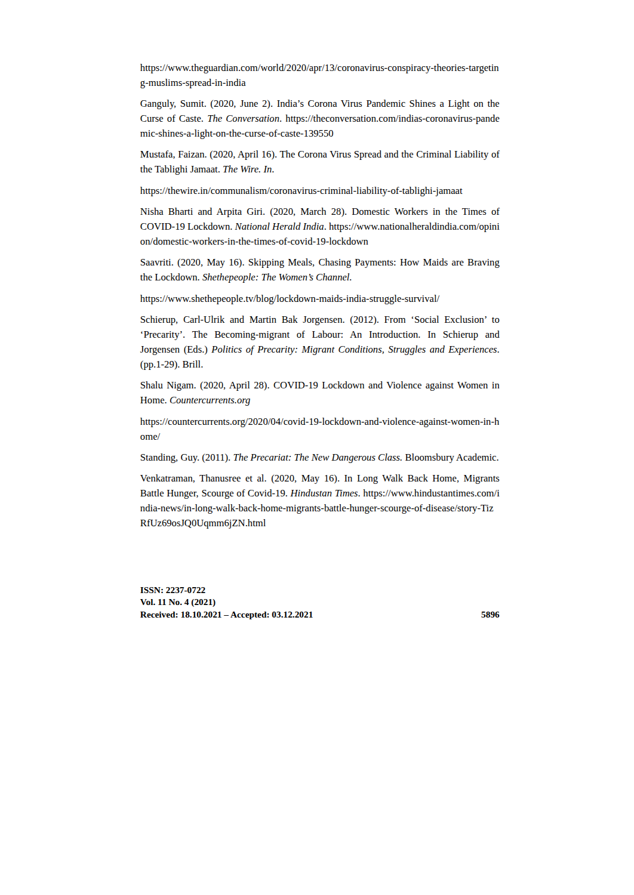https://www.theguardian.com/world/2020/apr/13/coronavirus-conspiracy-theories-targeting-muslims-spread-in-india
Ganguly, Sumit. (2020, June 2). India’s Corona Virus Pandemic Shines a Light on the Curse of Caste. The Conversation. https://theconversation.com/indias-coronavirus-pandemic-shines-a-light-on-the-curse-of-caste-139550
Mustafa, Faizan. (2020, April 16). The Corona Virus Spread and the Criminal Liability of the Tablighi Jamaat. The Wire. In.
https://thewire.in/communalism/coronavirus-criminal-liability-of-tablighi-jamaat
Nisha Bharti and Arpita Giri. (2020, March 28). Domestic Workers in the Times of COVID-19 Lockdown. National Herald India. https://www.nationalheraldindia.com/opinion/domestic-workers-in-the-times-of-covid-19-lockdown
Saavriti. (2020, May 16). Skipping Meals, Chasing Payments: How Maids are Braving the Lockdown. Shethepeople: The Women’s Channel.
https://www.shethepeople.tv/blog/lockdown-maids-india-struggle-survival/
Schierup, Carl-Ulrik and Martin Bak Jorgensen. (2012). From ‘Social Exclusion’ to ‘Precarity’. The Becoming-migrant of Labour: An Introduction. In Schierup and Jorgensen (Eds.) Politics of Precarity: Migrant Conditions, Struggles and Experiences. (pp.1-29). Brill.
Shalu Nigam. (2020, April 28). COVID-19 Lockdown and Violence against Women in Home. Countercurrents.org
https://countercurrents.org/2020/04/covid-19-lockdown-and-violence-against-women-in-home/
Standing, Guy. (2011). The Precariat: The New Dangerous Class. Bloomsbury Academic.
Venkatraman, Thanusree et al. (2020, May 16). In Long Walk Back Home, Migrants Battle Hunger, Scourge of Covid-19. Hindustan Times. https://www.hindustantimes.com/india-news/in-long-walk-back-home-migrants-battle-hunger-scourge-of-disease/story-TizRfUz69osJQ0Uqmm6jZN.html
ISSN: 2237-0722
Vol. 11 No. 4 (2021)
Received: 18.10.2021 – Accepted: 03.12.2021
5896